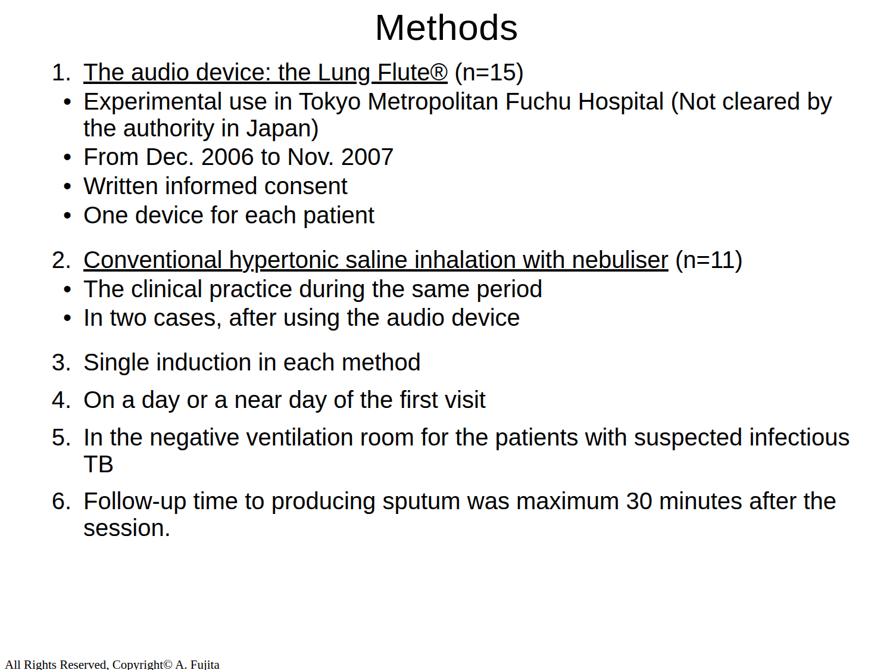Methods
1. The audio device: the Lung Flute® (n=15)
•Experimental use in Tokyo Metropolitan Fuchu Hospital (Not cleared by the authority in Japan)
•From Dec. 2006 to Nov. 2007
•Written informed consent
•One device for each patient
2. Conventional hypertonic saline inhalation with nebuliser (n=11)
•The clinical practice during the same period
•In two cases, after using the audio device
3. Single induction in each method
4. On a day or a near day of the first visit
5. In the negative ventilation room for the patients with suspected infectious TB
6. Follow-up time to producing sputum was maximum 30 minutes after the session.
All Rights Reserved, Copyright© A. Fujita